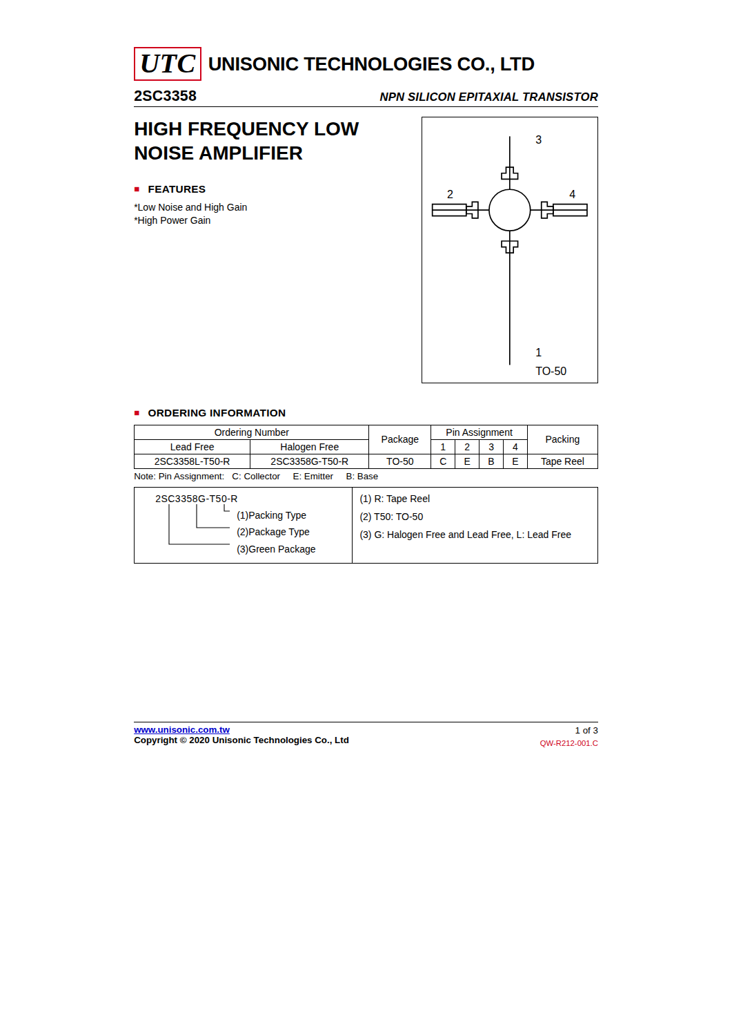UTC
UNISONIC TECHNOLOGIES CO., LTD
2SC3358
NPN SILICON EPITAXIAL TRANSISTOR
HIGH FREQUENCY LOW
NOISE AMPLIFIER
FEATURES
*Low Noise and High Gain
*High Power Gain
3 2 4 1 TO-50
ORDERING INFORMATION
| Ordering Number | Package | Pin Assignment | Packing |
| --- | --- | --- | --- |
| Lead Free | Halogen Free | 1 | 2 | 3 | 4 |
| 2SC3358L-T50-R | 2SC3358G-T50-R | TO-50 | C | E | B | E | Tape Reel |
Note: Pin Assignment: C: Collector E: Emitter B: Base
2SC3358G-T50-R
(1)Packing Type
(2)Package Type
(3)Green Package
(1) R: Tape Reel
(2) T50: TO-50
(3) G: Halogen Free and Lead Free, L: Lead Free
www.unisonic.com.tw
Copyright © 2020 Unisonic Technologies Co., Ltd
1 of 3
QW-R212-001.C